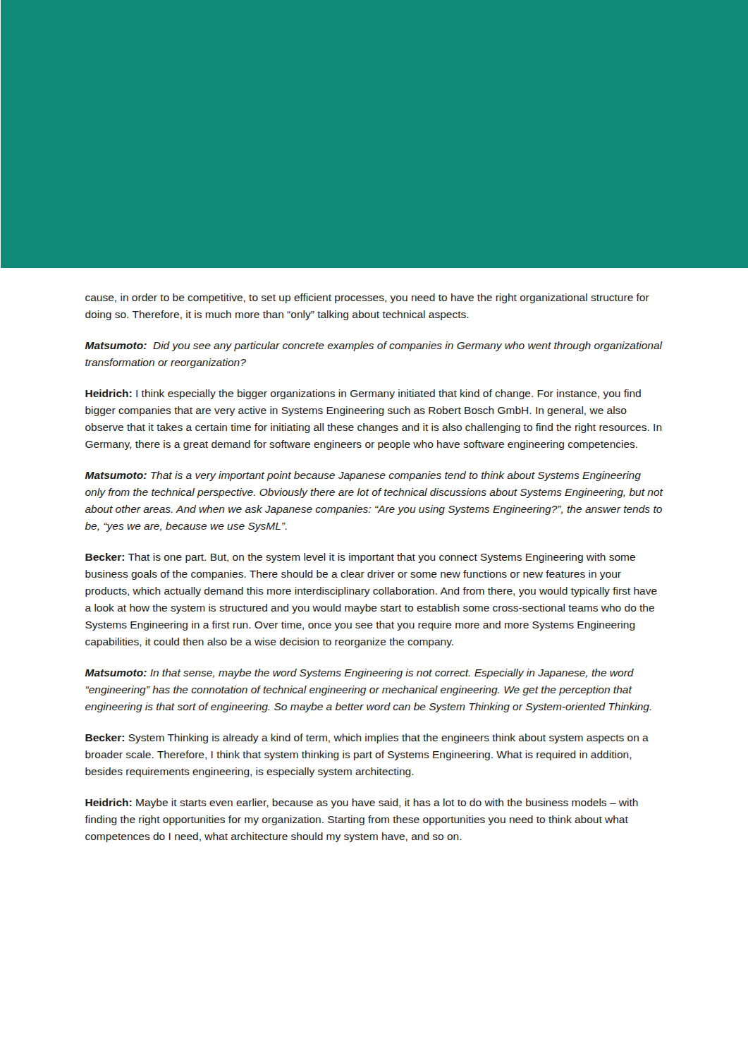cause, in order to be competitive, to set up efficient processes, you need to have the right organizational structure for doing so. Therefore, it is much more than “only” talking about technical aspects.
Matsumoto: Did you see any particular concrete examples of companies in Germany who went through organizational transformation or reorganization?
Heidrich: I think especially the bigger organizations in Germany initiated that kind of change. For instance, you find bigger companies that are very active in Systems Engineering such as Robert Bosch GmbH. In general, we also observe that it takes a certain time for initiating all these changes and it is also challenging to find the right resources. In Germany, there is a great demand for software engineers or people who have software engineering competencies.
Matsumoto: That is a very important point because Japanese companies tend to think about Systems Engineering only from the technical perspective. Obviously there are lot of technical discussions about Systems Engineering, but not about other areas. And when we ask Japanese companies: “Are you using Systems Engineering?”, the answer tends to be, “yes we are, because we use SysML”.
Becker: That is one part. But, on the system level it is important that you connect Systems Engineering with some business goals of the companies. There should be a clear driver or some new functions or new features in your products, which actually demand this more interdisciplinary collaboration. And from there, you would typically first have a look at how the system is structured and you would maybe start to establish some cross-sectional teams who do the Systems Engineering in a first run. Over time, once you see that you require more and more Systems Engineering capabilities, it could then also be a wise decision to reorganize the company.
Matsumoto: In that sense, maybe the word Systems Engineering is not correct. Especially in Japanese, the word “engineering” has the connotation of technical engineering or mechanical engineering. We get the perception that engineering is that sort of engineering. So maybe a better word can be System Thinking or System-oriented Thinking.
Becker: System Thinking is already a kind of term, which implies that the engineers think about system aspects on a broader scale. Therefore, I think that system thinking is part of Systems Engineering. What is required in addition, besides requirements engineering, is especially system architecting.
Heidrich: Maybe it starts even earlier, because as you have said, it has a lot to do with the business models – with finding the right opportunities for my organization. Starting from these opportunities you need to think about what competences do I need, what architecture should my system have, and so on.